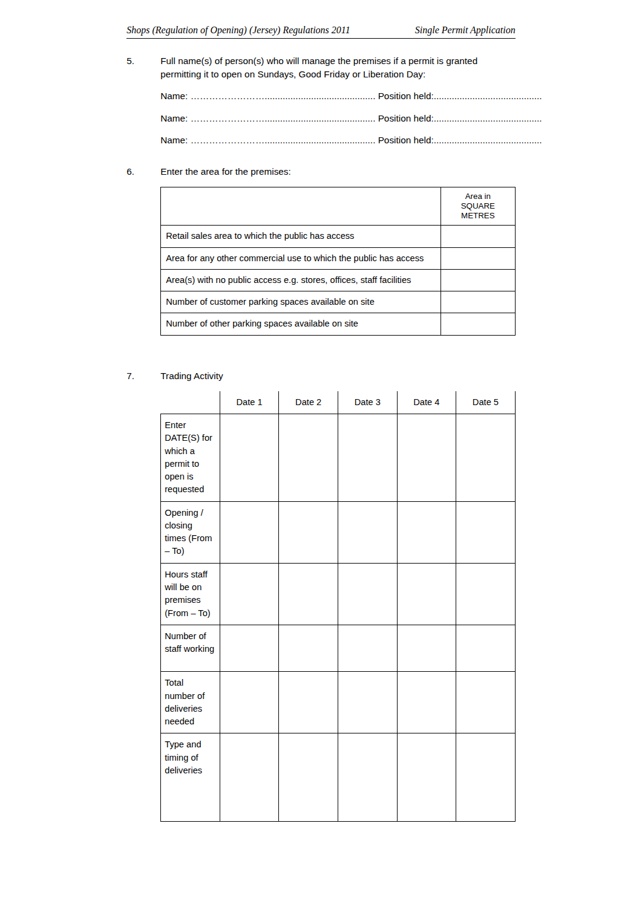Shops (Regulation of Opening) (Jersey) Regulations 2011
Single Permit Application
5.
Full name(s) of person(s) who will manage the premises if a permit is granted permitting it to open on Sundays, Good Friday or Liberation Day:
Name: ……………………........................................... Position held:..........................................
Name: ……………………........................................... Position held:..........................................
Name: ……………………........................................... Position held:..........................................
6.
Enter the area for the premises:
| | Area in SQUARE METRES |
| --- | --- |
| Retail sales area to which the public has access | |
| Area for any other commercial use to which the public has access | |
| Area(s) with no public access e.g. stores, offices, staff facilities | |
| Number of customer parking spaces available on site | |
| Number of other parking spaces available on site | |
7.
Trading Activity
| | Date 1 | Date 2 | Date 3 | Date 4 | Date 5 |
| --- | --- | --- | --- | --- | --- |
| Enter DATE(S) for which a permit to open is requested | | | | | |
| Opening / closing times (From – To) | | | | | |
| Hours staff will be on premises (From – To) | | | | | |
| Number of staff working | | | | | |
| Total number of deliveries needed | | | | | |
| Type and timing of deliveries | | | | | |